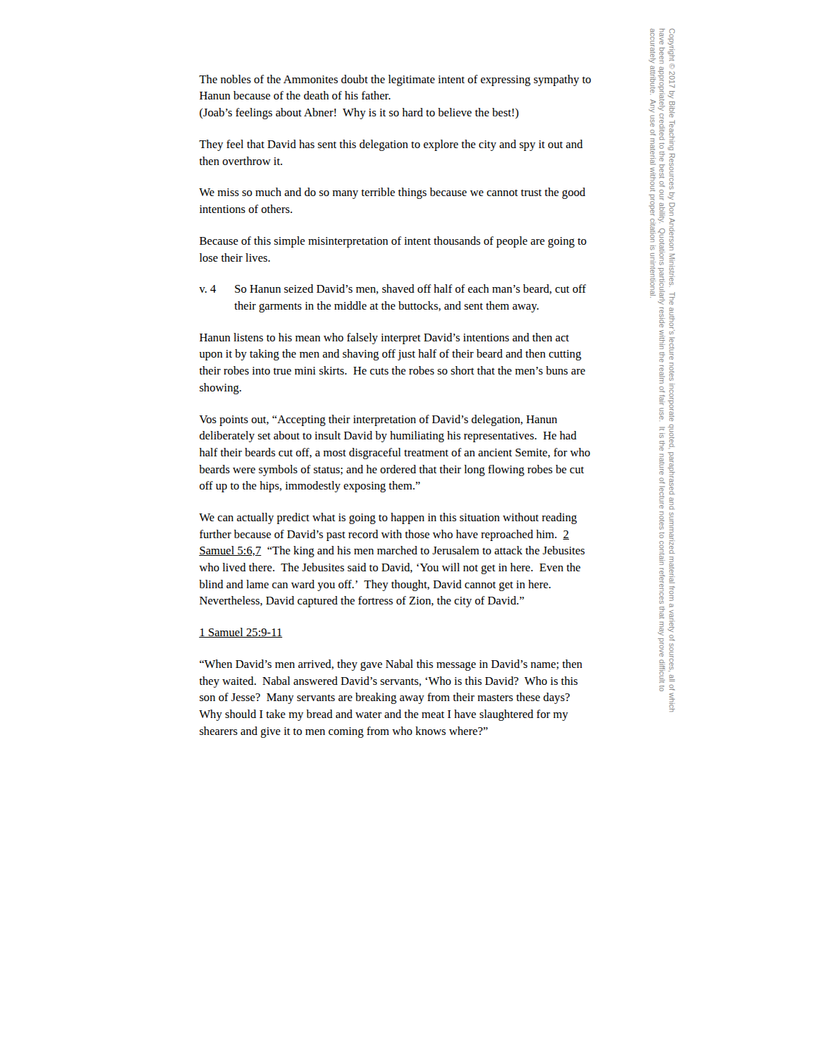The nobles of the Ammonites doubt the legitimate intent of expressing sympathy to Hanun because of the death of his father.
(Joab’s feelings about Abner! Why is it so hard to believe the best!)
They feel that David has sent this delegation to explore the city and spy it out and then overthrow it.
We miss so much and do so many terrible things because we cannot trust the good intentions of others.
Because of this simple misinterpretation of intent thousands of people are going to lose their lives.
v. 4
So Hanun seized David’s men, shaved off half of each man’s beard, cut off their garments in the middle at the buttocks, and sent them away.
Hanun listens to his mean who falsely interpret David’s intentions and then act upon it by taking the men and shaving off just half of their beard and then cutting their robes into true mini skirts. He cuts the robes so short that the men’s buns are showing.
Vos points out, “Accepting their interpretation of David’s delegation, Hanun deliberately set about to insult David by humiliating his representatives. He had half their beards cut off, a most disgraceful treatment of an ancient Semite, for who beards were symbols of status; and he ordered that their long flowing robes be cut off up to the hips, immodestly exposing them.”
We can actually predict what is going to happen in this situation without reading further because of David’s past record with those who have reproached him. 2 Samuel 5:6,7 “The king and his men marched to Jerusalem to attack the Jebusites who lived there. The Jebusites said to David, ‘You will not get in here. Even the blind and lame can ward you off.’ They thought, David cannot get in here. Nevertheless, David captured the fortress of Zion, the city of David.”
1 Samuel 25:9-11
“When David’s men arrived, they gave Nabal this message in David’s name; then they waited. Nabal answered David’s servants, ‘Who is this David? Who is this son of Jesse? Many servants are breaking away from their masters these days? Why should I take my bread and water and the meat I have slaughtered for my shearers and give it to men coming from who knows where?”
Copyright © 2017 by Bible Teaching Resources by Don Anderson Ministries. The author’s lecture notes incorporate quoted, paraphrased and summarized material from a variety of sources, all of which have been appropriately credited to the best of our ability. Quotations particularly reside within the realm of fair use. It is the nature of lecture notes to contain references that may prove difficult to accurately attribute. Any use of material without proper citation is unintentional.